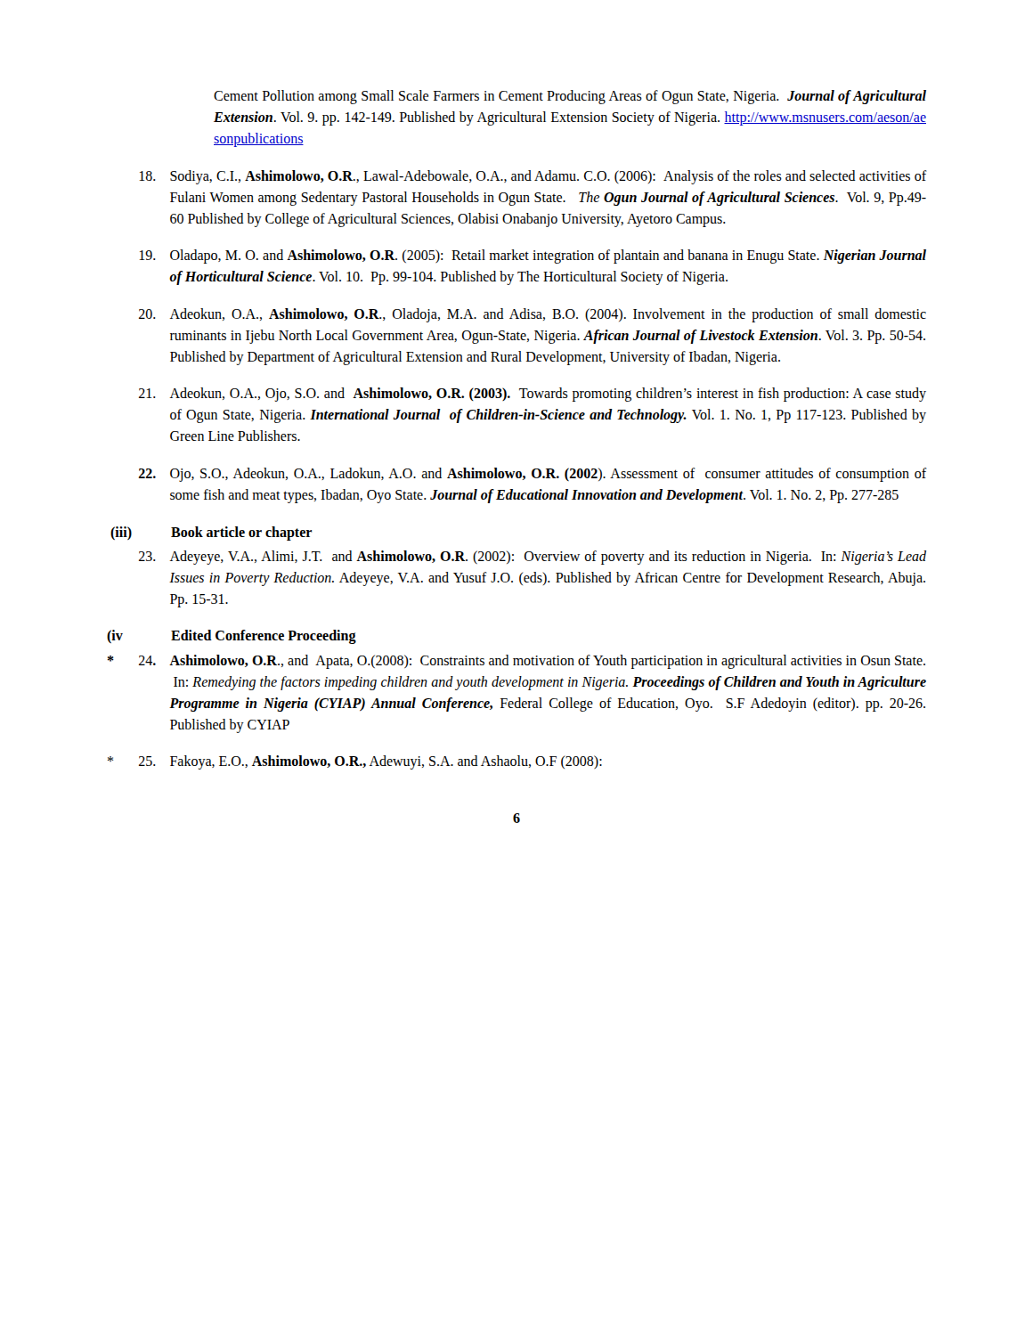Cement Pollution among Small Scale Farmers in Cement Producing Areas of Ogun State, Nigeria. Journal of Agricultural Extension. Vol. 9. pp. 142-149. Published by Agricultural Extension Society of Nigeria. http://www.msnusers.com/aeson/aesonpublications
18.
Sodiya, C.I., Ashimolowo, O.R., Lawal-Adebowale, O.A., and Adamu. C.O. (2006): Analysis of the roles and selected activities of Fulani Women among Sedentary Pastoral Households in Ogun State. The Ogun Journal of Agricultural Sciences. Vol. 9, Pp.49-60 Published by College of Agricultural Sciences, Olabisi Onabanjo University, Ayetoro Campus.
19.
Oladapo, M. O. and Ashimolowo, O.R. (2005): Retail market integration of plantain and banana in Enugu State. Nigerian Journal of Horticultural Science. Vol. 10. Pp. 99-104. Published by The Horticultural Society of Nigeria.
20.
Adeokun, O.A., Ashimolowo, O.R., Oladoja, M.A. and Adisa, B.O. (2004). Involvement in the production of small domestic ruminants in Ijebu North Local Government Area, Ogun-State, Nigeria. African Journal of Livestock Extension. Vol. 3. Pp. 50-54. Published by Department of Agricultural Extension and Rural Development, University of Ibadan, Nigeria.
21.
Adeokun, O.A., Ojo, S.O. and Ashimolowo, O.R. (2003). Towards promoting children’s interest in fish production: A case study of Ogun State, Nigeria. International Journal of Children-in-Science and Technology. Vol. 1. No. 1, Pp 117-123. Published by Green Line Publishers.
22.
Ojo, S.O., Adeokun, O.A., Ladokun, A.O. and Ashimolowo, O.R. (2002). Assessment of consumer attitudes of consumption of some fish and meat types, Ibadan, Oyo State. Journal of Educational Innovation and Development. Vol. 1. No. 2, Pp. 277-285
(iii)
Book article or chapter
23.
Adeyeye, V.A., Alimi, J.T. and Ashimolowo, O.R. (2002): Overview of poverty and its reduction in Nigeria. In: Nigeria’s Lead Issues in Poverty Reduction. Adeyeye, V.A. and Yusuf J.O. (eds). Published by African Centre for Development Research, Abuja. Pp. 15-31.
(iv
Edited Conference Proceeding
*
24.
Ashimolowo, O.R., and Apata, O.(2008): Constraints and motivation of Youth participation in agricultural activities in Osun State. In: Remedying the factors impeding children and youth development in Nigeria. Proceedings of Children and Youth in Agriculture Programme in Nigeria (CYIAP) Annual Conference, Federal College of Education, Oyo. S.F Adedoyin (editor). pp. 20-26. Published by CYIAP
*
25.
Fakoya, E.O., Ashimolowo, O.R., Adewuyi, S.A. and Ashaolu, O.F (2008):
6